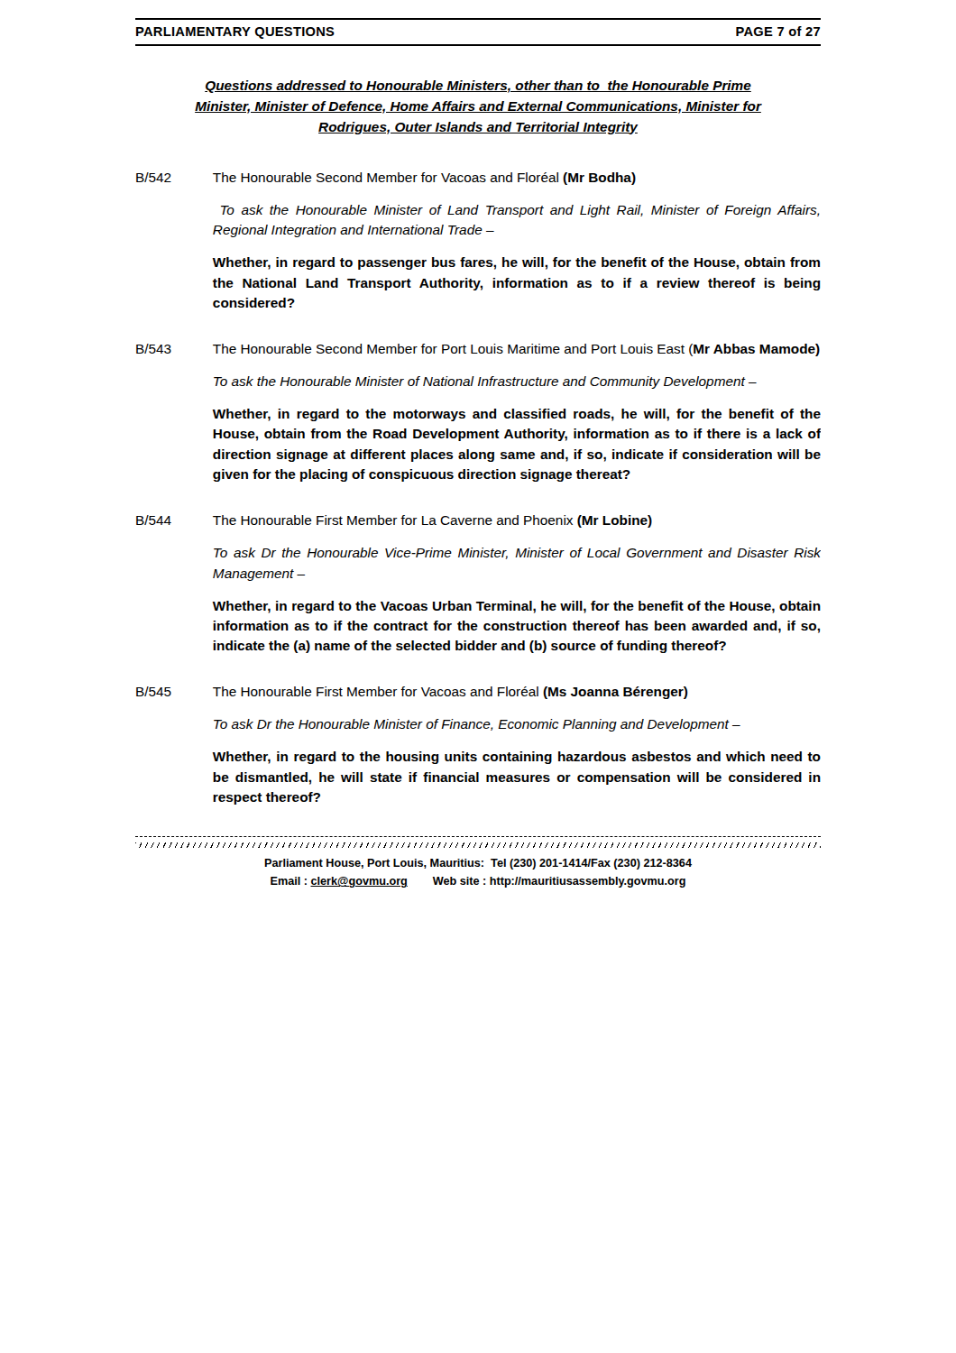PARLIAMENTARY QUESTIONS PAGE 7 of 27
Questions addressed to Honourable Ministers, other than to the Honourable Prime Minister, Minister of Defence, Home Affairs and External Communications, Minister for Rodrigues, Outer Islands and Territorial Integrity
B/542
The Honourable Second Member for Vacoas and Floréal (Mr Bodha)
To ask the Honourable Minister of Land Transport and Light Rail, Minister of Foreign Affairs, Regional Integration and International Trade –
Whether, in regard to passenger bus fares, he will, for the benefit of the House, obtain from the National Land Transport Authority, information as to if a review thereof is being considered?
B/543
The Honourable Second Member for Port Louis Maritime and Port Louis East (Mr Abbas Mamode)
To ask the Honourable Minister of National Infrastructure and Community Development –
Whether, in regard to the motorways and classified roads, he will, for the benefit of the House, obtain from the Road Development Authority, information as to if there is a lack of direction signage at different places along same and, if so, indicate if consideration will be given for the placing of conspicuous direction signage thereat?
B/544
The Honourable First Member for La Caverne and Phoenix (Mr Lobine)
To ask Dr the Honourable Vice-Prime Minister, Minister of Local Government and Disaster Risk Management –
Whether, in regard to the Vacoas Urban Terminal, he will, for the benefit of the House, obtain information as to if the contract for the construction thereof has been awarded and, if so, indicate the (a) name of the selected bidder and (b) source of funding thereof?
B/545
The Honourable First Member for Vacoas and Floréal (Ms Joanna Bérenger)
To ask Dr the Honourable Minister of Finance, Economic Planning and Development –
Whether, in regard to the housing units containing hazardous asbestos and which need to be dismantled, he will state if financial measures or compensation will be considered in respect thereof?
Parliament House, Port Louis, Mauritius: Tel (230) 201-1414/Fax (230) 212-8364
Email : clerk@govmu.org Web site : http://mauritiusassembly.govmu.org